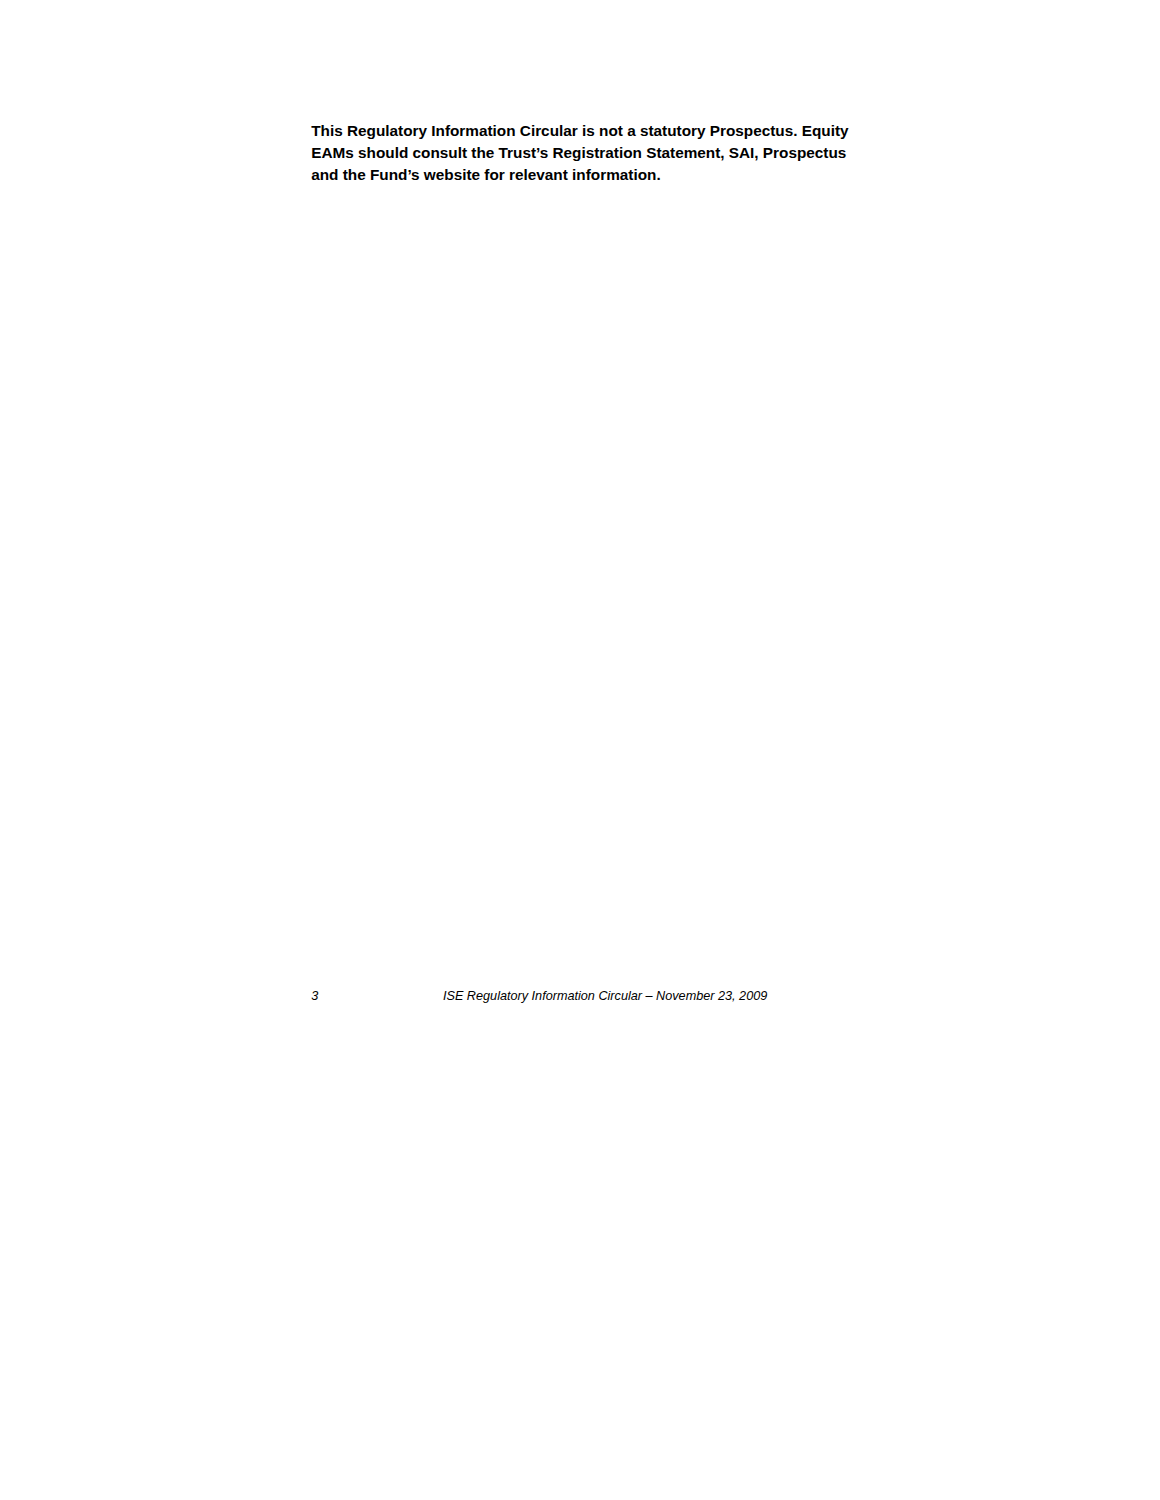This Regulatory Information Circular is not a statutory Prospectus. Equity EAMs should consult the Trust’s Registration Statement, SAI, Prospectus and the Fund’s website for relevant information.
3
ISE Regulatory Information Circular – November 23, 2009